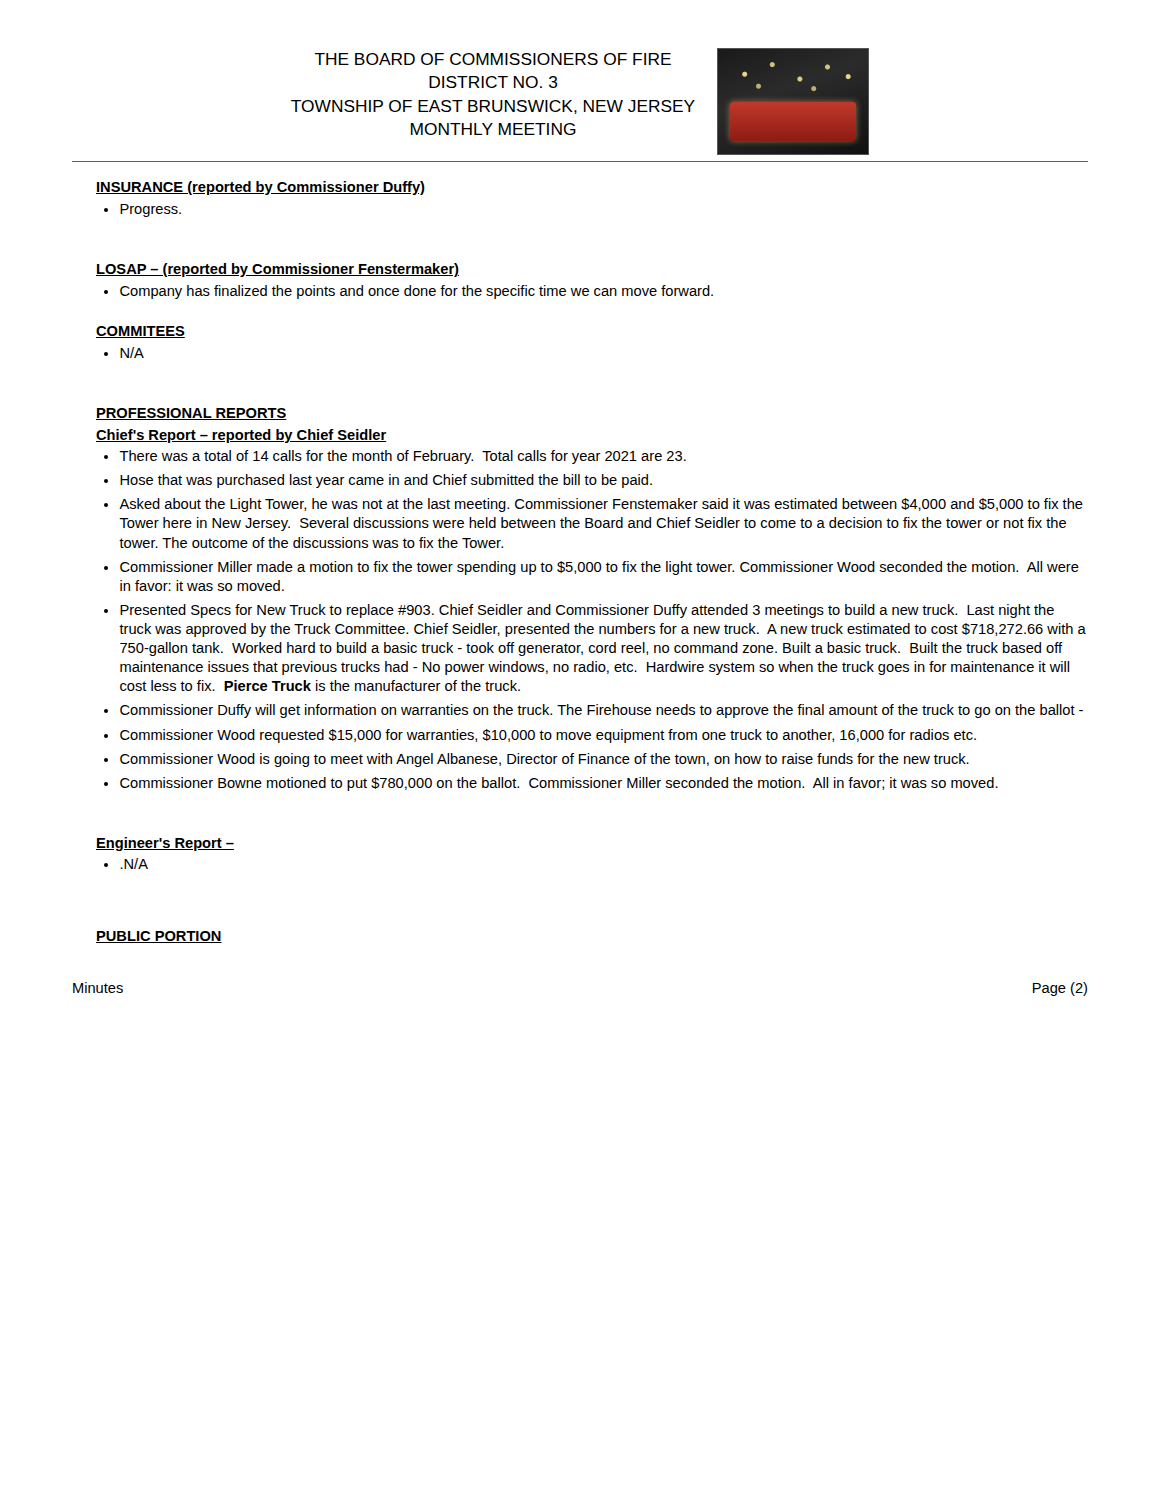THE BOARD OF COMMISSIONERS OF FIRE
DISTRICT NO. 3
TOWNSHIP OF EAST BRUNSWICK, NEW JERSEY
MONTHLY MEETING
INSURANCE (reported by Commissioner Duffy)
Progress.
LOSAP – (reported by Commissioner Fenstermaker)
Company has finalized the points and once done for the specific time we can move forward.
COMMITEES
N/A
PROFESSIONAL REPORTS
Chief's Report – reported by Chief Seidler
There was a total of 14 calls for the month of February. Total calls for year 2021 are 23.
Hose that was purchased last year came in and Chief submitted the bill to be paid.
Asked about the Light Tower, he was not at the last meeting. Commissioner Fenstemaker said it was estimated between $4,000 and $5,000 to fix the Tower here in New Jersey. Several discussions were held between the Board and Chief Seidler to come to a decision to fix the tower or not fix the tower. The outcome of the discussions was to fix the Tower.
Commissioner Miller made a motion to fix the tower spending up to $5,000 to fix the light tower. Commissioner Wood seconded the motion. All were in favor: it was so moved.
Presented Specs for New Truck to replace #903. Chief Seidler and Commissioner Duffy attended 3 meetings to build a new truck. Last night the truck was approved by the Truck Committee. Chief Seidler, presented the numbers for a new truck. A new truck estimated to cost $718,272.66 with a 750-gallon tank. Worked hard to build a basic truck - took off generator, cord reel, no command zone. Built a basic truck. Built the truck based off maintenance issues that previous trucks had - No power windows, no radio, etc. Hardwire system so when the truck goes in for maintenance it will cost less to fix. Pierce Truck is the manufacturer of the truck.
Commissioner Duffy will get information on warranties on the truck. The Firehouse needs to approve the final amount of the truck to go on the ballot -
Commissioner Wood requested $15,000 for warranties, $10,000 to move equipment from one truck to another, 16,000 for radios etc.
Commissioner Wood is going to meet with Angel Albanese, Director of Finance of the town, on how to raise funds for the new truck.
Commissioner Bowne motioned to put $780,000 on the ballot. Commissioner Miller seconded the motion. All in favor; it was so moved.
Engineer's Report –
.N/A
PUBLIC PORTION
Minutes Page (2)